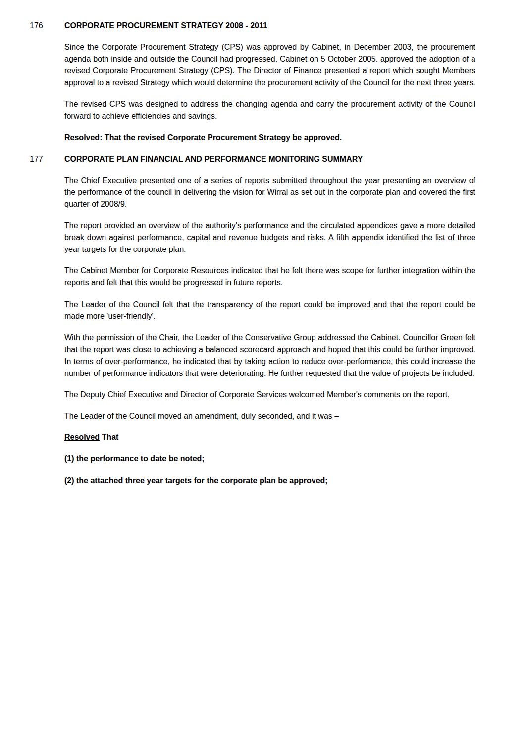176
Corporate Procurement Strategy 2008 - 2011
Since the Corporate Procurement Strategy (CPS) was approved by Cabinet, in December 2003, the procurement agenda both inside and outside the Council had progressed. Cabinet on 5 October 2005, approved the adoption of a revised Corporate Procurement Strategy (CPS). The Director of Finance presented a report which sought Members approval to a revised Strategy which would determine the procurement activity of the Council for the next three years.
The revised CPS was designed to address the changing agenda and carry the procurement activity of the Council forward to achieve efficiencies and savings.
Resolved: That the revised Corporate Procurement Strategy be approved.
177
Corporate Plan Financial and Performance Monitoring Summary
The Chief Executive presented one of a series of reports submitted throughout the year presenting an overview of the performance of the council in delivering the vision for Wirral as set out in the corporate plan and covered the first quarter of 2008/9.
The report provided an overview of the authority's performance and the circulated appendices gave a more detailed break down against performance, capital and revenue budgets and risks. A fifth appendix identified the list of three year targets for the corporate plan.
The Cabinet Member for Corporate Resources indicated that he felt there was scope for further integration within the reports and felt that this would be progressed in future reports.
The Leader of the Council felt that the transparency of the report could be improved and that the report could be made more 'user-friendly'.
With the permission of the Chair, the Leader of the Conservative Group addressed the Cabinet. Councillor Green felt that the report was close to achieving a balanced scorecard approach and hoped that this could be further improved. In terms of over-performance, he indicated that by taking action to reduce over-performance, this could increase the number of performance indicators that were deteriorating. He further requested that the value of projects be included.
The Deputy Chief Executive and Director of Corporate Services welcomed Member's comments on the report.
The Leader of the Council moved an amendment, duly seconded, and it was –
Resolved That
(1) the performance to date be noted;
(2) the attached three year targets for the corporate plan be approved;